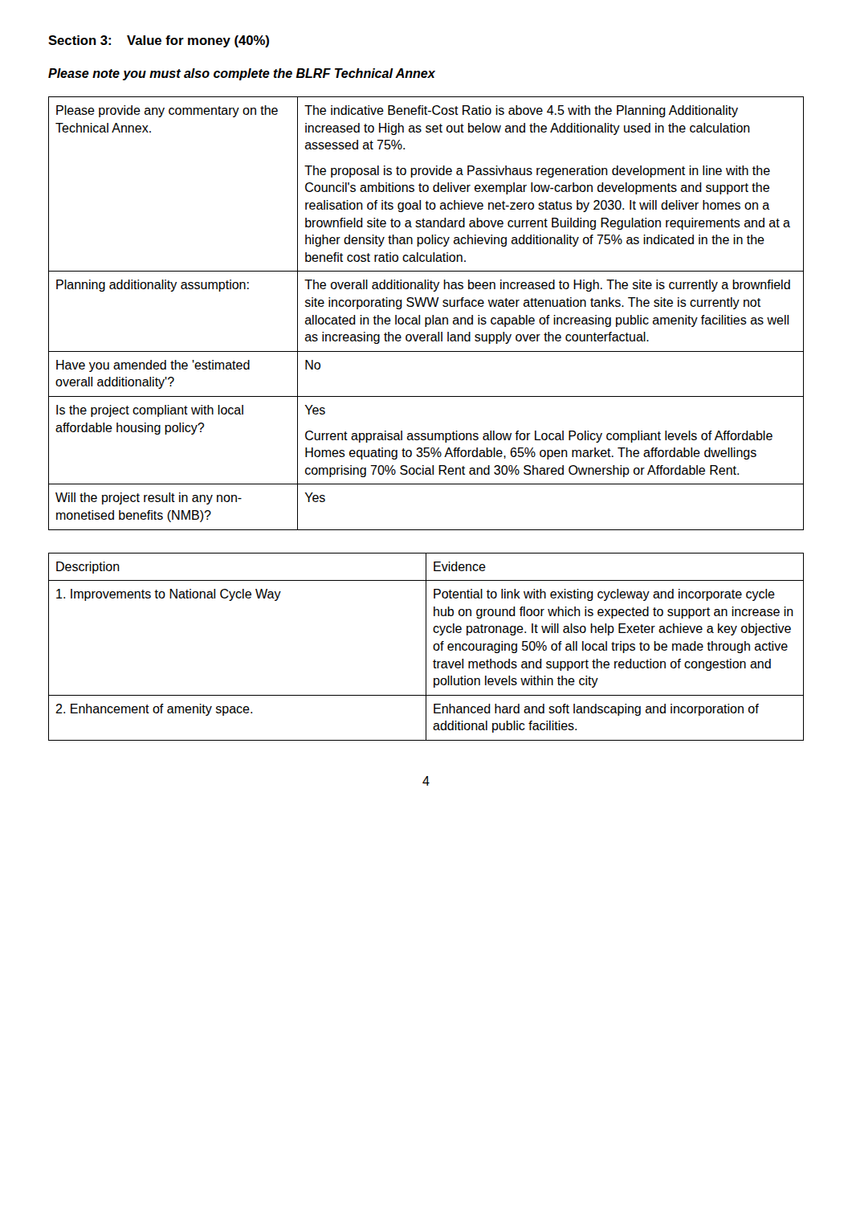Section 3: Value for money (40%)
Please note you must also complete the BLRF Technical Annex
| Please provide any commentary on the Technical Annex. | The indicative Benefit-Cost Ratio is above 4.5 with the Planning Additionality increased to High as set out below and the Additionality used in the calculation assessed at 75%. The proposal is to provide a Passivhaus regeneration development in line with the Council's ambitions to deliver exemplar low-carbon developments and support the realisation of its goal to achieve net-zero status by 2030. It will deliver homes on a brownfield site to a standard above current Building Regulation requirements and at a higher density than policy achieving additionality of 75% as indicated in the in the benefit cost ratio calculation. |
| Planning additionality assumption: | The overall additionality has been increased to High. The site is currently a brownfield site incorporating SWW surface water attenuation tanks. The site is currently not allocated in the local plan and is capable of increasing public amenity facilities as well as increasing the overall land supply over the counterfactual. |
| Have you amended the 'estimated overall additionality'? | No |
| Is the project compliant with local affordable housing policy? | Yes Current appraisal assumptions allow for Local Policy compliant levels of Affordable Homes equating to 35% Affordable, 65% open market. The affordable dwellings comprising 70% Social Rent and 30% Shared Ownership or Affordable Rent. |
| Will the project result in any non-monetised benefits (NMB)? | Yes |
| Description | Evidence |
| --- | --- |
| 1. Improvements to National Cycle Way | Potential to link with existing cycleway and incorporate cycle hub on ground floor which is expected to support an increase in cycle patronage. It will also help Exeter achieve a key objective of encouraging 50% of all local trips to be made through active travel methods and support the reduction of congestion and pollution levels within the city |
| 2. Enhancement of amenity space. | Enhanced hard and soft landscaping and incorporation of additional public facilities. |
4